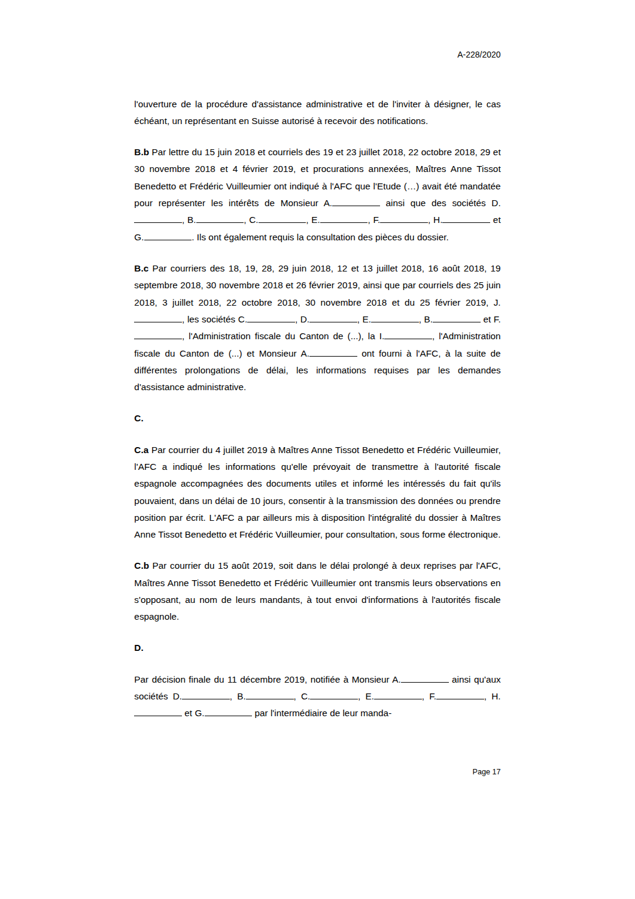A-228/2020
l'ouverture de la procédure d'assistance administrative et de l'inviter à désigner, le cas échéant, un représentant en Suisse autorisé à recevoir des notifications.
B.b Par lettre du 15 juin 2018 et courriels des 19 et 23 juillet 2018, 22 octobre 2018, 29 et 30 novembre 2018 et 4 février 2019, et procurations annexées, Maîtres Anne Tissot Benedetto et Frédéric Vuilleumier ont indiqué à l'AFC que l'Etude (…) avait été mandatée pour représenter les intérêts de Monsieur A. ainsi que des sociétés D. , B. , C. , E. , F. , H. et G. . Ils ont également requis la consultation des pièces du dossier.
B.c Par courriers des 18, 19, 28, 29 juin 2018, 12 et 13 juillet 2018, 16 août 2018, 19 septembre 2018, 30 novembre 2018 et 26 février 2019, ainsi que par courriels des 25 juin 2018, 3 juillet 2018, 22 octobre 2018, 30 novembre 2018 et du 25 février 2019, J. , les sociétés C. , D. , E. , B. et F. , l'Administration fiscale du Canton de (...), la I. , l'Administration fiscale du Canton de (...) et Monsieur A. ont fourni à l'AFC, à la suite de différentes prolongations de délai, les informations requises par les demandes d'assistance administrative.
C.
C.a Par courrier du 4 juillet 2019 à Maîtres Anne Tissot Benedetto et Frédéric Vuilleumier, l'AFC a indiqué les informations qu'elle prévoyait de transmettre à l'autorité fiscale espagnole accompagnées des documents utiles et informé les intéressés du fait qu'ils pouvaient, dans un délai de 10 jours, consentir à la transmission des données ou prendre position par écrit. L'AFC a par ailleurs mis à disposition l'intégralité du dossier à Maîtres Anne Tissot Benedetto et Frédéric Vuilleumier, pour consultation, sous forme électronique.
C.b Par courrier du 15 août 2019, soit dans le délai prolongé à deux reprises par l'AFC, Maîtres Anne Tissot Benedetto et Frédéric Vuilleumier ont transmis leurs observations en s'opposant, au nom de leurs mandants, à tout envoi d'informations à l'autorités fiscale espagnole.
D.
Par décision finale du 11 décembre 2019, notifiée à Monsieur A. ainsi qu'aux sociétés D. , B. , C. , E. , F. , H. et G. par l'intermédiaire de leur manda-
Page 17